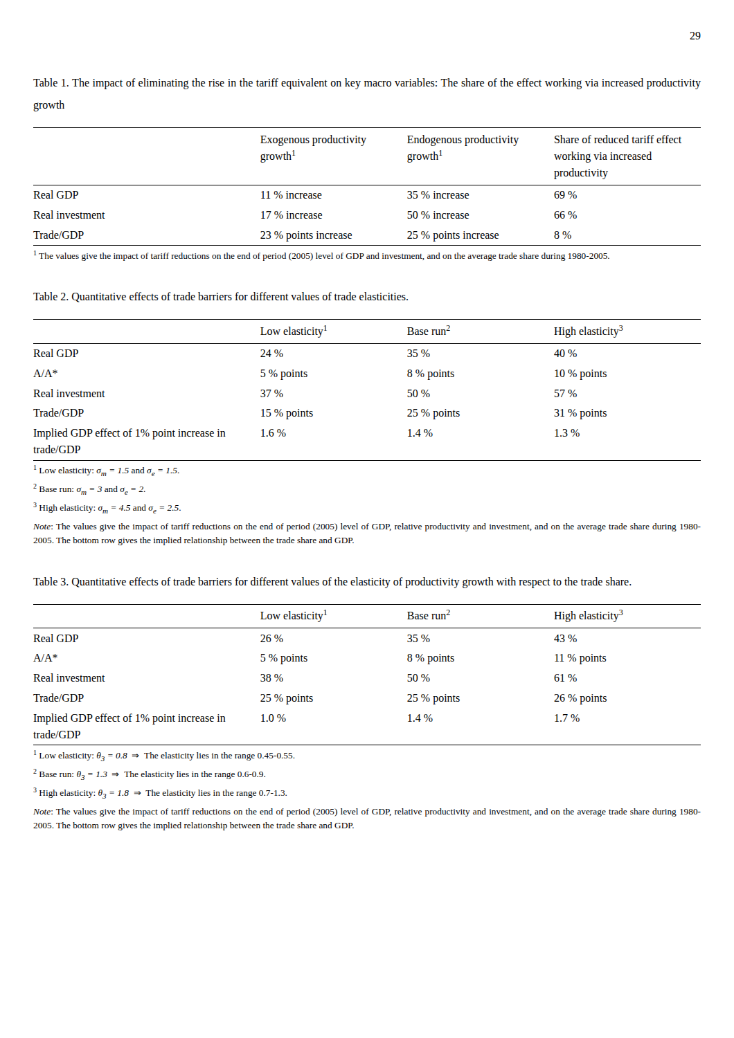29
Table 1. The impact of eliminating the rise in the tariff equivalent on key macro variables: The share of the effect working via increased productivity growth
| | Exogenous productivity growth 1 | Endogenous productivity growth 1 | Share of reduced tariff effect working via increased productivity |
| --- | --- | --- | --- |
| Real GDP | 11 % increase | 35 % increase | 69 % |
| Real investment | 17 % increase | 50 % increase | 66 % |
| Trade/GDP | 23 % points increase | 25 % points increase | 8 % |
1 The values give the impact of tariff reductions on the end of period (2005) level of GDP and investment, and on the average trade share during 1980-2005.
Table 2. Quantitative effects of trade barriers for different values of trade elasticities.
| | Low elasticity 1 | Base run 2 | High elasticity 3 |
| --- | --- | --- | --- |
| Real GDP | 24 % | 35 % | 40 % |
| A/A* | 5 % points | 8 % points | 10 % points |
| Real investment | 37 % | 50 % | 57 % |
| Trade/GDP | 15 % points | 25 % points | 31 % points |
| Implied GDP effect of 1% point increase in trade/GDP | 1.6 % | 1.4 % | 1.3 % |
1 Low elasticity: σm = 1.5 and σe = 1.5.
2 Base run: σm = 3 and σe = 2.
3 High elasticity: σm = 4.5 and σe = 2.5.
Note: The values give the impact of tariff reductions on the end of period (2005) level of GDP, relative productivity and investment, and on the average trade share during 1980-2005. The bottom row gives the implied relationship between the trade share and GDP.
Table 3. Quantitative effects of trade barriers for different values of the elasticity of productivity growth with respect to the trade share.
| | Low elasticity 1 | Base run 2 | High elasticity 3 |
| --- | --- | --- | --- |
| Real GDP | 26 % | 35 % | 43 % |
| A/A* | 5 % points | 8 % points | 11 % points |
| Real investment | 38 % | 50 % | 61 % |
| Trade/GDP | 25 % points | 25 % points | 26 % points |
| Implied GDP effect of 1% point increase in trade/GDP | 1.0 % | 1.4 % | 1.7 % |
1 Low elasticity: θ3 = 0.8 ⇒ The elasticity lies in the range 0.45-0.55.
2 Base run: θ3 = 1.3 ⇒ The elasticity lies in the range 0.6-0.9.
3 High elasticity: θ3 = 1.8 ⇒ The elasticity lies in the range 0.7-1.3.
Note: The values give the impact of tariff reductions on the end of period (2005) level of GDP, relative productivity and investment, and on the average trade share during 1980-2005. The bottom row gives the implied relationship between the trade share and GDP.